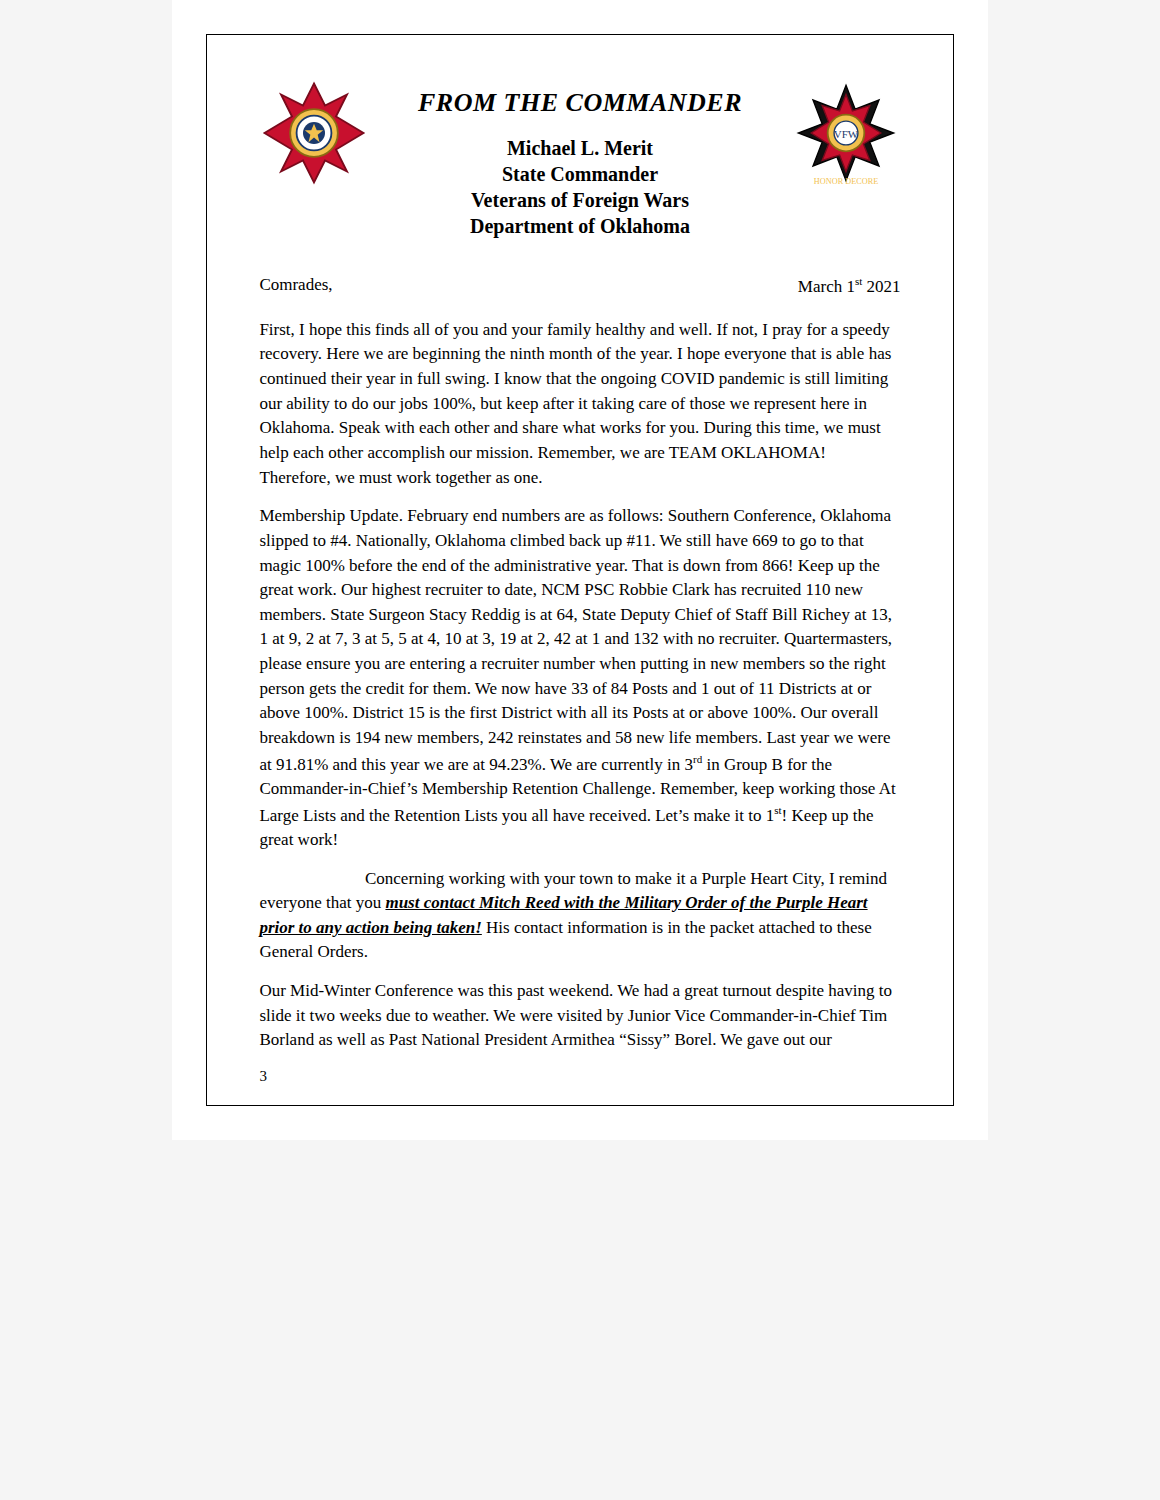FROM THE COMMANDER
Michael L. Merit
State Commander
Veterans of Foreign Wars
Department of Oklahoma
VFW HONOR DECORE
Comrades,
March 1st 2021
First, I hope this finds all of you and your family healthy and well. If not, I pray for a speedy recovery. Here we are beginning the ninth month of the year. I hope everyone that is able has continued their year in full swing. I know that the ongoing COVID pandemic is still limiting our ability to do our jobs 100%, but keep after it taking care of those we represent here in Oklahoma. Speak with each other and share what works for you. During this time, we must help each other accomplish our mission. Remember, we are TEAM OKLAHOMA! Therefore, we must work together as one.
Membership Update. February end numbers are as follows: Southern Conference, Oklahoma slipped to #4. Nationally, Oklahoma climbed back up #11. We still have 669 to go to that magic 100% before the end of the administrative year. That is down from 866! Keep up the great work. Our highest recruiter to date, NCM PSC Robbie Clark has recruited 110 new members. State Surgeon Stacy Reddig is at 64, State Deputy Chief of Staff Bill Richey at 13, 1 at 9, 2 at 7, 3 at 5, 5 at 4, 10 at 3, 19 at 2, 42 at 1 and 132 with no recruiter. Quartermasters, please ensure you are entering a recruiter number when putting in new members so the right person gets the credit for them. We now have 33 of 84 Posts and 1 out of 11 Districts at or above 100%. District 15 is the first District with all its Posts at or above 100%. Our overall breakdown is 194 new members, 242 reinstates and 58 new life members. Last year we were at 91.81% and this year we are at 94.23%. We are currently in 3rd in Group B for the Commander-in-Chief’s Membership Retention Challenge. Remember, keep working those At Large Lists and the Retention Lists you all have received. Let’s make it to 1st! Keep up the great work!
Concerning working with your town to make it a Purple Heart City, I remind everyone that you must contact Mitch Reed with the Military Order of the Purple Heart prior to any action being taken! His contact information is in the packet attached to these General Orders.
Our Mid-Winter Conference was this past weekend. We had a great turnout despite having to slide it two weeks due to weather. We were visited by Junior Vice Commander-in-Chief Tim Borland as well as Past National President Armithea “Sissy” Borel. We gave out our
3